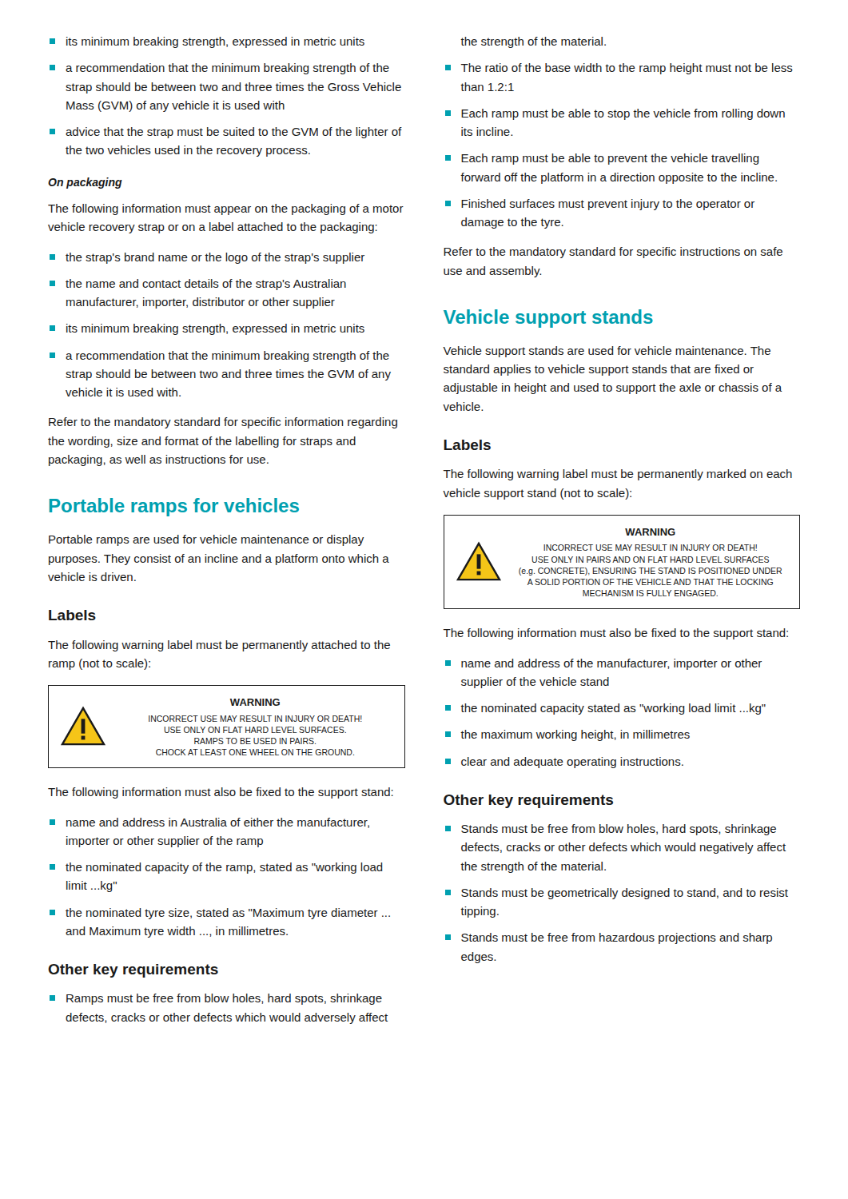its minimum breaking strength, expressed in metric units
a recommendation that the minimum breaking strength of the strap should be between two and three times the Gross Vehicle Mass (GVM) of any vehicle it is used with
advice that the strap must be suited to the GVM of the lighter of the two vehicles used in the recovery process.
On packaging
The following information must appear on the packaging of a motor vehicle recovery strap or on a label attached to the packaging:
the strap's brand name or the logo of the strap's supplier
the name and contact details of the strap's Australian manufacturer, importer, distributor or other supplier
its minimum breaking strength, expressed in metric units
a recommendation that the minimum breaking strength of the strap should be between two and three times the GVM of any vehicle it is used with.
Refer to the mandatory standard for specific information regarding the wording, size and format of the labelling for straps and packaging, as well as instructions for use.
Portable ramps for vehicles
Portable ramps are used for vehicle maintenance or display purposes. They consist of an incline and a platform onto which a vehicle is driven.
Labels
The following warning label must be permanently attached to the ramp (not to scale):
WARNING INCORRECT USE MAY RESULT IN INJURY OR DEATH!
USE ONLY ON FLAT HARD LEVEL SURFACES.
RAMPS TO BE USED IN PAIRS.
CHOCK AT LEAST ONE WHEEL ON THE GROUND.
The following information must also be fixed to the support stand:
name and address in Australia of either the manufacturer, importer or other supplier of the ramp
the nominated capacity of the ramp, stated as "working load limit ...kg"
the nominated tyre size, stated as "Maximum tyre diameter ... and Maximum tyre width ..., in millimetres.
Other key requirements
Ramps must be free from blow holes, hard spots, shrinkage defects, cracks or other defects which would adversely affect the strength of the material.
The ratio of the base width to the ramp height must not be less than 1.2:1
Each ramp must be able to stop the vehicle from rolling down its incline.
Each ramp must be able to prevent the vehicle travelling forward off the platform in a direction opposite to the incline.
Finished surfaces must prevent injury to the operator or damage to the tyre.
Refer to the mandatory standard for specific instructions on safe use and assembly.
Vehicle support stands
Vehicle support stands are used for vehicle maintenance. The standard applies to vehicle support stands that are fixed or adjustable in height and used to support the axle or chassis of a vehicle.
Labels
The following warning label must be permanently marked on each vehicle support stand (not to scale):
WARNING INCORRECT USE MAY RESULT IN INJURY OR DEATH!
USE ONLY IN PAIRS AND ON FLAT HARD LEVEL SURFACES
(e.g. CONCRETE), ENSURING THE STAND IS POSITIONED UNDER
A SOLID PORTION OF THE VEHICLE AND THAT THE LOCKING
MECHANISM IS FULLY ENGAGED.
The following information must also be fixed to the support stand:
name and address of the manufacturer, importer or other supplier of the vehicle stand
the nominated capacity stated as "working load limit ...kg"
the maximum working height, in millimetres
clear and adequate operating instructions.
Other key requirements
Stands must be free from blow holes, hard spots, shrinkage defects, cracks or other defects which would negatively affect the strength of the material.
Stands must be geometrically designed to stand, and to resist tipping.
Stands must be free from hazardous projections and sharp edges.